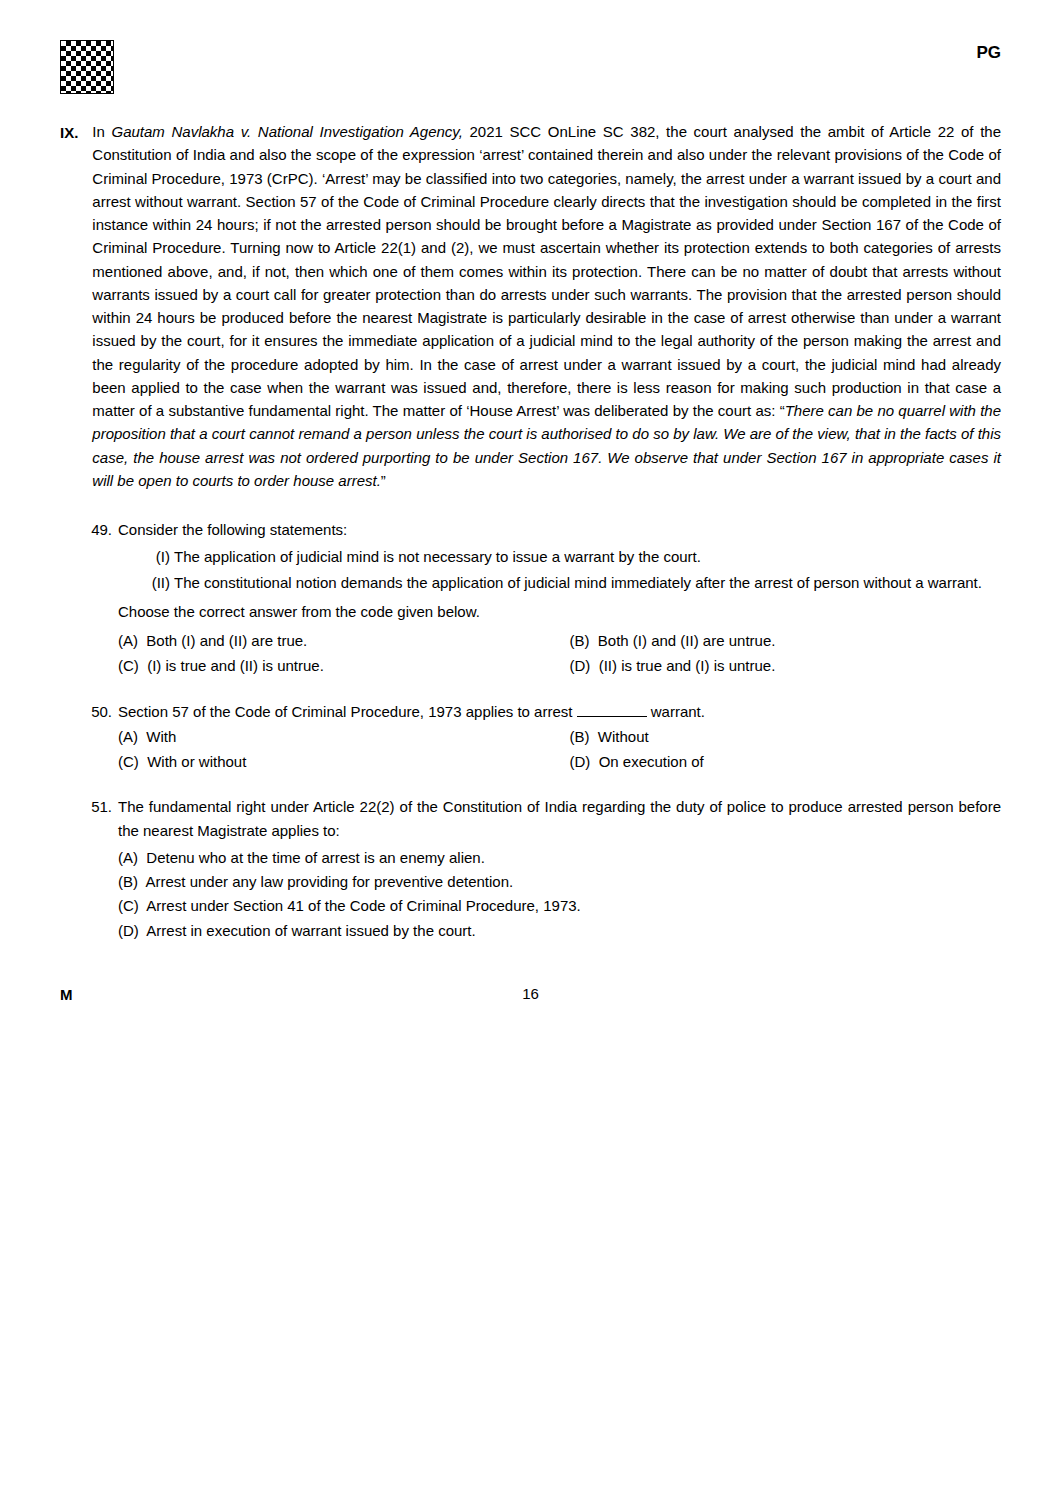PG
IX.
In Gautam Navlakha v. National Investigation Agency, 2021 SCC OnLine SC 382, the court analysed the ambit of Article 22 of the Constitution of India and also the scope of the expression ‘arrest’ contained therein and also under the relevant provisions of the Code of Criminal Procedure, 1973 (CrPC). ‘Arrest’ may be classified into two categories, namely, the arrest under a warrant issued by a court and arrest without warrant. Section 57 of the Code of Criminal Procedure clearly directs that the investigation should be completed in the first instance within 24 hours; if not the arrested person should be brought before a Magistrate as provided under Section 167 of the Code of Criminal Procedure. Turning now to Article 22(1) and (2), we must ascertain whether its protection extends to both categories of arrests mentioned above, and, if not, then which one of them comes within its protection. There can be no matter of doubt that arrests without warrants issued by a court call for greater protection than do arrests under such warrants. The provision that the arrested person should within 24 hours be produced before the nearest Magistrate is particularly desirable in the case of arrest otherwise than under a warrant issued by the court, for it ensures the immediate application of a judicial mind to the legal authority of the person making the arrest and the regularity of the procedure adopted by him. In the case of arrest under a warrant issued by a court, the judicial mind had already been applied to the case when the warrant was issued and, therefore, there is less reason for making such production in that case a matter of a substantive fundamental right. The matter of ‘House Arrest’ was deliberated by the court as: “There can be no quarrel with the proposition that a court cannot remand a person unless the court is authorised to do so by law. We are of the view, that in the facts of this case, the house arrest was not ordered purporting to be under Section 167. We observe that under Section 167 in appropriate cases it will be open to courts to order house arrest.”
49.
Consider the following statements:
(I) The application of judicial mind is not necessary to issue a warrant by the court.
(II) The constitutional notion demands the application of judicial mind immediately after the arrest of person without a warrant.
Choose the correct answer from the code given below.
(A) Both (I) and (II) are true.
(B) Both (I) and (II) are untrue.
(C) (I) is true and (II) is untrue.
(D) (II) is true and (I) is untrue.
50.
Section 57 of the Code of Criminal Procedure, 1973 applies to arrest warrant.
(A) With
(B) Without
(C) With or without
(D) On execution of
51.
The fundamental right under Article 22(2) of the Constitution of India regarding the duty of police to produce arrested person before the nearest Magistrate applies to:
(A) Detenu who at the time of arrest is an enemy alien.
(B) Arrest under any law providing for preventive detention.
(C) Arrest under Section 41 of the Code of Criminal Procedure, 1973.
(D) Arrest in execution of warrant issued by the court.
M
16